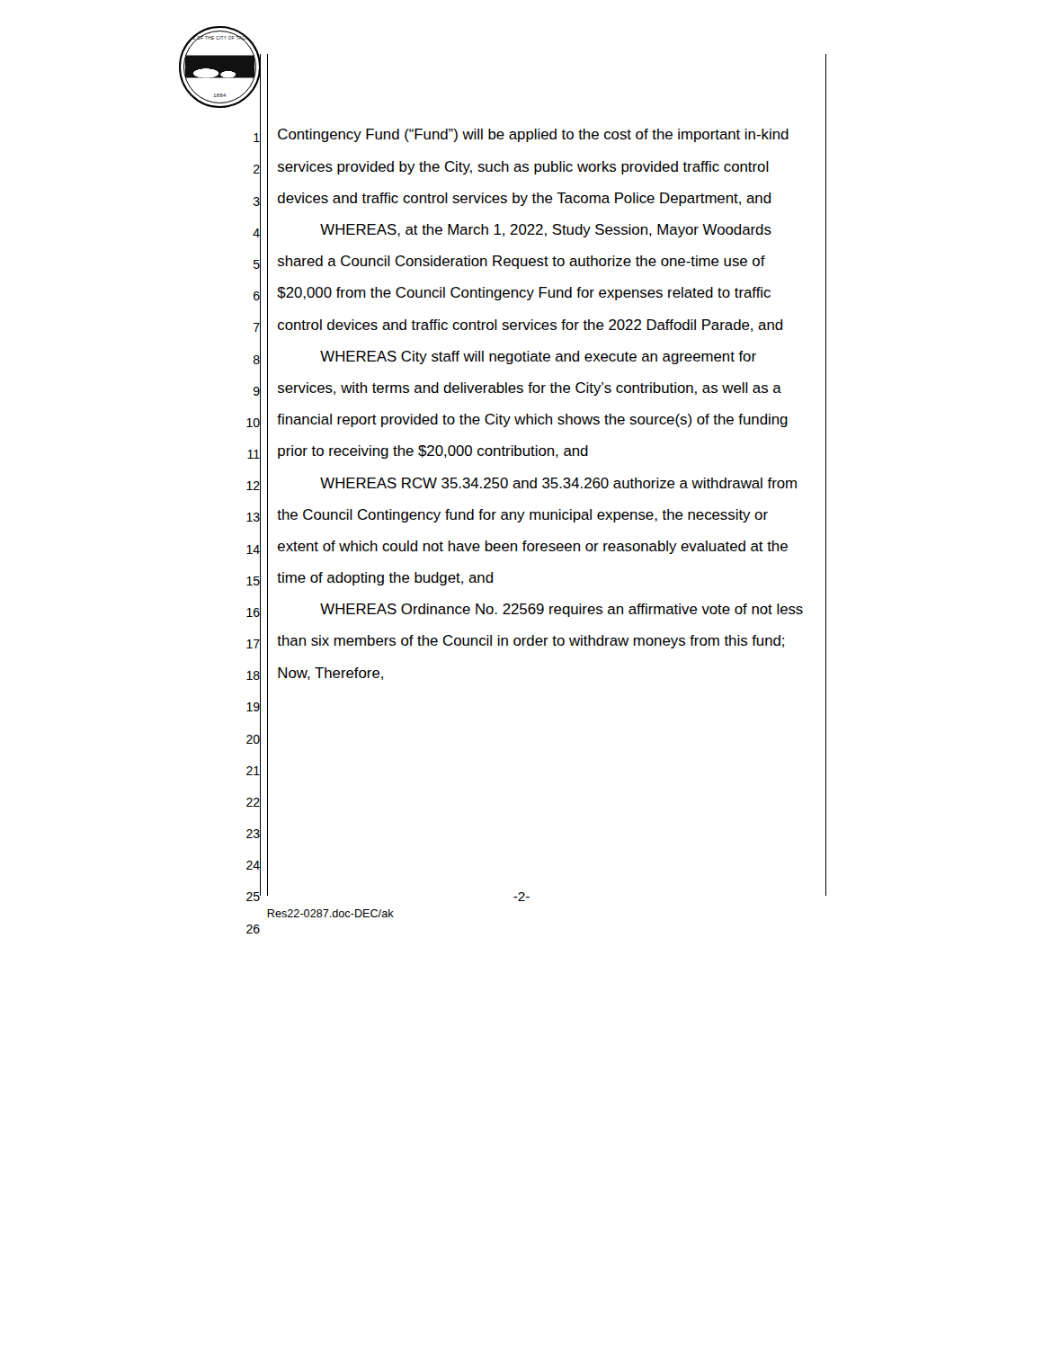SEAL OF THE CITY OF TACOMA
1884
1
2
3
4
5
6
7
8
9
10
11
12
13
14
15
16
17
18
19
20
21
22
23
24
25
26
Contingency Fund (“Fund”) will be applied to the cost of the important in-kind services provided by the City, such as public works provided traffic control devices and traffic control services by the Tacoma Police Department, and
WHEREAS, at the March 1, 2022, Study Session, Mayor Woodards shared a Council Consideration Request to authorize the one-time use of $20,000 from the Council Contingency Fund for expenses related to traffic control devices and traffic control services for the 2022 Daffodil Parade, and
WHEREAS City staff will negotiate and execute an agreement for services, with terms and deliverables for the City’s contribution, as well as a financial report provided to the City which shows the source(s) of the funding prior to receiving the $20,000 contribution, and
WHEREAS RCW 35.34.250 and 35.34.260 authorize a withdrawal from the Council Contingency fund for any municipal expense, the necessity or extent of which could not have been foreseen or reasonably evaluated at the time of adopting the budget, and
WHEREAS Ordinance No. 22569 requires an affirmative vote of not less than six members of the Council in order to withdraw moneys from this fund; Now, Therefore,
-2-
Res22-0287.doc-DEC/ak